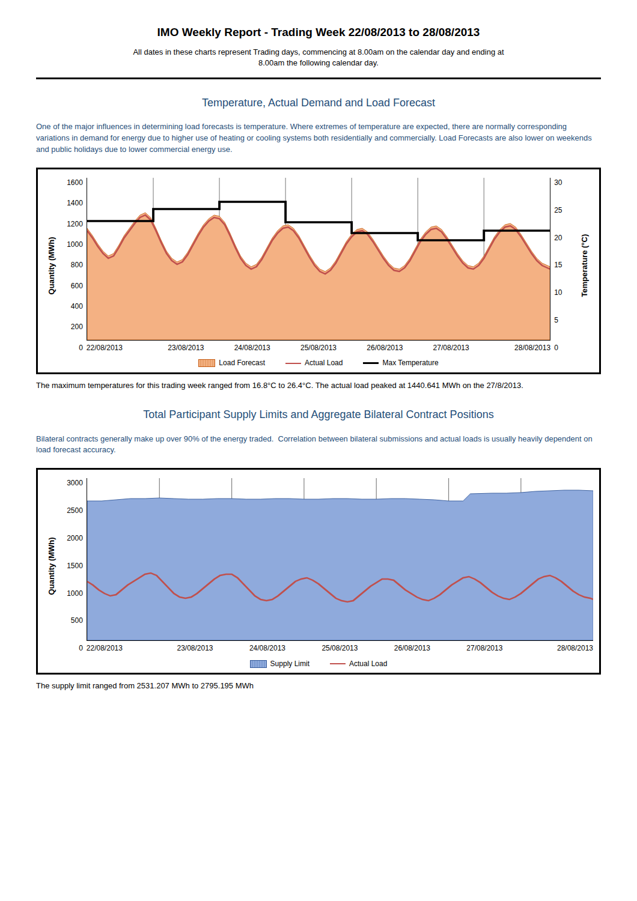IMO Weekly Report - Trading Week 22/08/2013 to 28/08/2013
All dates in these charts represent Trading days, commencing at 8.00am on the calendar day and ending at 8.00am the following calendar day.
Temperature, Actual Demand and Load Forecast
One of the major influences in determining load forecasts is temperature. Where extremes of temperature are expected, there are normally corresponding variations in demand for energy due to higher use of heating or cooling systems both residentially and commercially. Load Forecasts are also lower on weekends and public holidays due to lower commercial energy use.
Quantity (MWh)
16001400120010008006004002000
22/08/201323/08/201324/08/201325/08/201326/08/201327/08/201328/08/2013
302520151050
Temperature (°C)
Load Forecast
Actual Load
Max Temperature
The maximum temperatures for this trading week ranged from 16.8°C to 26.4°C. The actual load peaked at 1440.641 MWh on the 27/8/2013.
Total Participant Supply Limits and Aggregate Bilateral Contract Positions
Bilateral contracts generally make up over 90% of the energy traded. Correlation between bilateral submissions and actual loads is usually heavily dependent on load forecast accuracy.
Quantity (MWh)
300025002000150010005000
22/08/201323/08/201324/08/201325/08/201326/08/201327/08/201328/08/2013
Supply Limit
Actual Load
The supply limit ranged from 2531.207 MWh to 2795.195 MWh